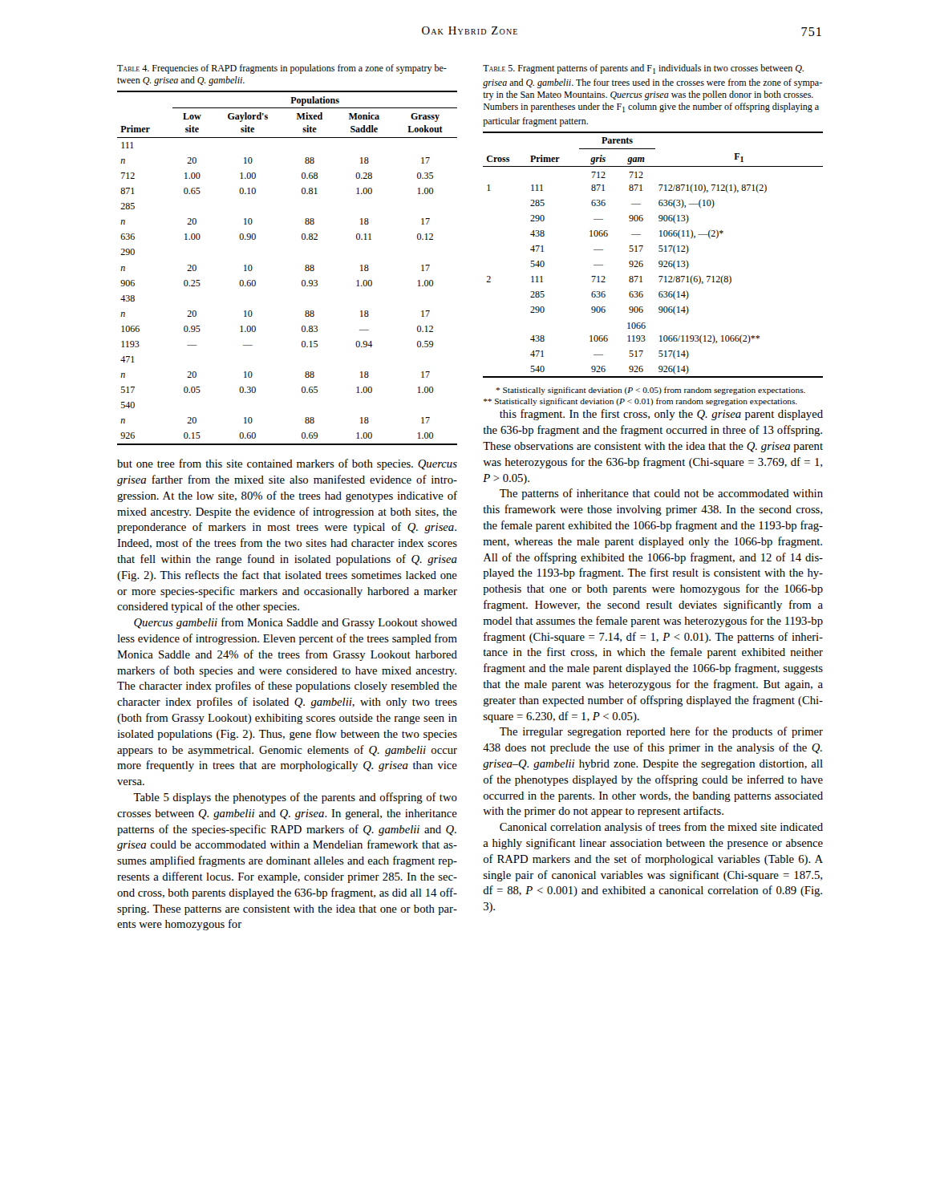Oak Hybrid Zone 751
Table 4. Frequencies of RAPD fragments in populations from a zone of sympatry between Q. grisea and Q. gambelii .
| | Populations |
| --- | --- |
| Primer | Low site | Gaylord's site | Mixed site | Monica Saddle | Grassy Lookout |
| 111 | | | | | |
| n | 20 | 10 | 88 | 18 | 17 |
| 712 | 1.00 | 1.00 | 0.68 | 0.28 | 0.35 |
| 871 | 0.65 | 0.10 | 0.81 | 1.00 | 1.00 |
| 285 | | | | | |
| n | 20 | 10 | 88 | 18 | 17 |
| 636 | 1.00 | 0.90 | 0.82 | 0.11 | 0.12 |
| 290 | | | | | |
| n | 20 | 10 | 88 | 18 | 17 |
| 906 | 0.25 | 0.60 | 0.93 | 1.00 | 1.00 |
| 438 | | | | | |
| n | 20 | 10 | 88 | 18 | 17 |
| 1066 | 0.95 | 1.00 | 0.83 | — | 0.12 |
| 1193 | — | — | 0.15 | 0.94 | 0.59 |
| 471 | | | | | |
| n | 20 | 10 | 88 | 18 | 17 |
| 517 | 0.05 | 0.30 | 0.65 | 1.00 | 1.00 |
| 540 | | | | | |
| n | 20 | 10 | 88 | 18 | 17 |
| 926 | 0.15 | 0.60 | 0.69 | 1.00 | 1.00 |
but one tree from this site contained markers of both species. Quercus grisea farther from the mixed site also manifested evidence of introgression. At the low site, 80% of the trees had genotypes indicative of mixed ancestry. Despite the evidence of introgression at both sites, the preponderance of markers in most trees were typical of Q. grisea. Indeed, most of the trees from the two sites had character index scores that fell within the range found in isolated populations of Q. grisea (Fig. 2). This reflects the fact that isolated trees sometimes lacked one or more species-specific markers and occasionally harbored a marker considered typical of the other species.
Quercus gambelii from Monica Saddle and Grassy Lookout showed less evidence of introgression. Eleven percent of the trees sampled from Monica Saddle and 24% of the trees from Grassy Lookout harbored markers of both species and were considered to have mixed ancestry. The character index profiles of these populations closely resembled the character index profiles of isolated Q. gambelii, with only two trees (both from Grassy Lookout) exhibiting scores outside the range seen in isolated populations (Fig. 2). Thus, gene flow between the two species appears to be asymmetrical. Genomic elements of Q. gambelii occur more frequently in trees that are morphologically Q. grisea than vice versa.
Table 5 displays the phenotypes of the parents and offspring of two crosses between Q. gambelii and Q. grisea. In general, the inheritance patterns of the species-specific RAPD markers of Q. gambelii and Q. grisea could be accommodated within a Mendelian framework that assumes amplified fragments are dominant alleles and each fragment represents a different locus. For example, consider primer 285. In the second cross, both parents displayed the 636-bp fragment, as did all 14 offspring. These patterns are consistent with the idea that one or both parents were homozygous for
Table 5. Fragment patterns of parents and F 1 individuals in two crosses between Q. grisea and Q. gambelii . The four trees used in the crosses were from the zone of sympatry in the San Mateo Mountains. Quercus grisea was the pollen donor in both crosses. Numbers in parentheses under the F 1 column give the number of offspring displaying a particular fragment pattern.
| | | Parents | |
| --- | --- | --- | --- |
| Cross | Primer | gris | gam | F 1 |
| 1 | 111 | 712 871 | 712 871 | 712/871(10), 712(1), 871(2) |
| | 285 | 636 | — | 636(3), —(10) |
| | 290 | — | 906 | 906(13) |
| | 438 | 1066 | — | 1066(11), —(2)* |
| | 471 | — | 517 | 517(12) |
| | 540 | — | 926 | 926(13) |
| 2 | 111 | 712 | 871 | 712/871(6), 712(8) |
| | 285 | 636 | 636 | 636(14) |
| | 290 | 906 | 906 | 906(14) |
| | 438 | 1066 | 1066 1193 | 1066/1193(12), 1066(2)** |
| | 471 | — | 517 | 517(14) |
| | 540 | 926 | 926 | 926(14) |
* Statistically significant deviation (P < 0.05) from random segregation expectations.
** Statistically significant deviation (P < 0.01) from random segregation expectations.
this fragment. In the first cross, only the Q. grisea parent displayed the 636-bp fragment and the fragment occurred in three of 13 offspring. These observations are consistent with the idea that the Q. grisea parent was heterozygous for the 636-bp fragment (Chi-square = 3.769, df = 1, P > 0.05).
The patterns of inheritance that could not be accommodated within this framework were those involving primer 438. In the second cross, the female parent exhibited the 1066-bp fragment and the 1193-bp fragment, whereas the male parent displayed only the 1066-bp fragment. All of the offspring exhibited the 1066-bp fragment, and 12 of 14 displayed the 1193-bp fragment. The first result is consistent with the hypothesis that one or both parents were homozygous for the 1066-bp fragment. However, the second result deviates significantly from a model that assumes the female parent was heterozygous for the 1193-bp fragment (Chi-square = 7.14, df = 1, P < 0.01). The patterns of inheritance in the first cross, in which the female parent exhibited neither fragment and the male parent displayed the 1066-bp fragment, suggests that the male parent was heterozygous for the fragment. But again, a greater than expected number of offspring displayed the fragment (Chi-square = 6.230, df = 1, P < 0.05).
The irregular segregation reported here for the products of primer 438 does not preclude the use of this primer in the analysis of the Q. grisea–Q. gambelii hybrid zone. Despite the segregation distortion, all of the phenotypes displayed by the offspring could be inferred to have occurred in the parents. In other words, the banding patterns associated with the primer do not appear to represent artifacts.
Canonical correlation analysis of trees from the mixed site indicated a highly significant linear association between the presence or absence of RAPD markers and the set of morphological variables (Table 6). A single pair of canonical variables was significant (Chi-square = 187.5, df = 88, P < 0.001) and exhibited a canonical correlation of 0.89 (Fig. 3).